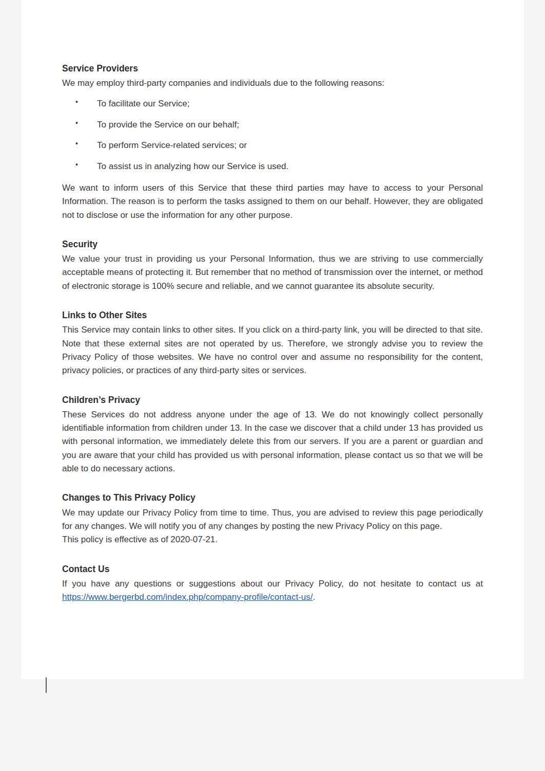Service Providers
We may employ third-party companies and individuals due to the following reasons:
To facilitate our Service;
To provide the Service on our behalf;
To perform Service-related services; or
To assist us in analyzing how our Service is used.
We want to inform users of this Service that these third parties may have to access to your Personal Information. The reason is to perform the tasks assigned to them on our behalf. However, they are obligated not to disclose or use the information for any other purpose.
Security
We value your trust in providing us your Personal Information, thus we are striving to use commercially acceptable means of protecting it. But remember that no method of transmission over the internet, or method of electronic storage is 100% secure and reliable, and we cannot guarantee its absolute security.
Links to Other Sites
This Service may contain links to other sites. If you click on a third-party link, you will be directed to that site. Note that these external sites are not operated by us. Therefore, we strongly advise you to review the Privacy Policy of those websites. We have no control over and assume no responsibility for the content, privacy policies, or practices of any third-party sites or services.
Children’s Privacy
These Services do not address anyone under the age of 13. We do not knowingly collect personally identifiable information from children under 13. In the case we discover that a child under 13 has provided us with personal information, we immediately delete this from our servers. If you are a parent or guardian and you are aware that your child has provided us with personal information, please contact us so that we will be able to do necessary actions.
Changes to This Privacy Policy
We may update our Privacy Policy from time to time. Thus, you are advised to review this page periodically for any changes. We will notify you of any changes by posting the new Privacy Policy on this page.
This policy is effective as of 2020-07-21.
Contact Us
If you have any questions or suggestions about our Privacy Policy, do not hesitate to contact us at https://www.bergerbd.com/index.php/company-profile/contact-us/.